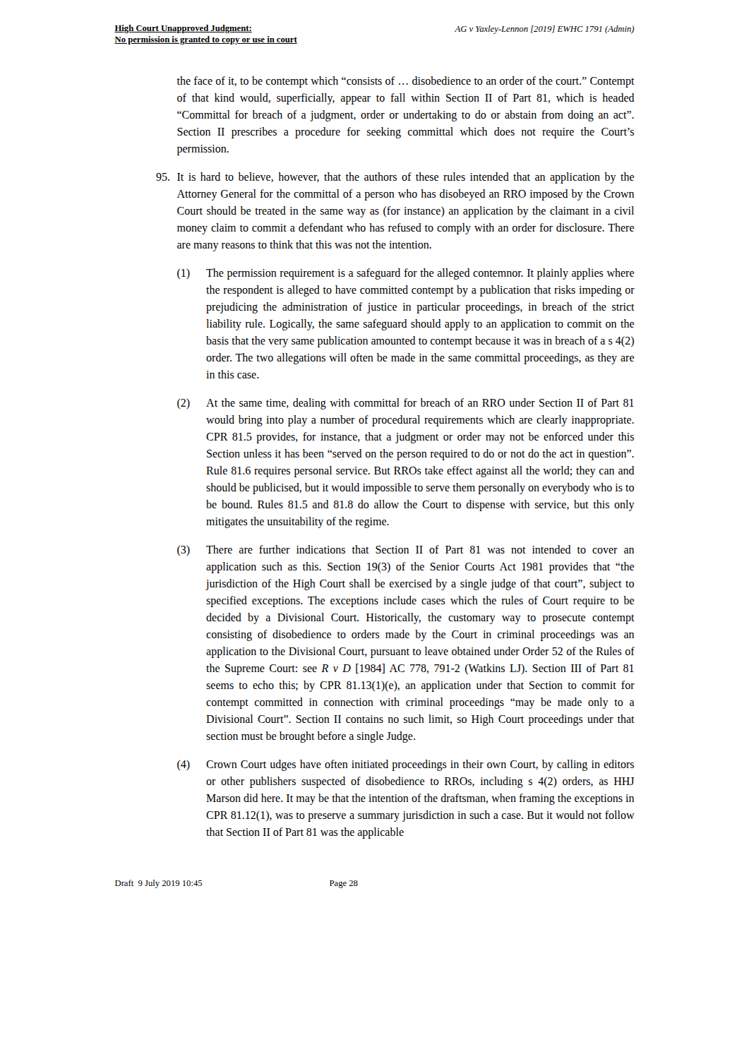High Court Unapproved Judgment:
No permission is granted to copy or use in court
AG v Yaxley-Lennon [2019] EWHC 1791 (Admin)
the face of it, to be contempt which “consists of … disobedience to an order of the court.” Contempt of that kind would, superficially, appear to fall within Section II of Part 81, which is headed “Committal for breach of a judgment, order or undertaking to do or abstain from doing an act”. Section II prescribes a procedure for seeking committal which does not require the Court’s permission.
95.
It is hard to believe, however, that the authors of these rules intended that an application by the Attorney General for the committal of a person who has disobeyed an RRO imposed by the Crown Court should be treated in the same way as (for instance) an application by the claimant in a civil money claim to commit a defendant who has refused to comply with an order for disclosure. There are many reasons to think that this was not the intention.
(1)
The permission requirement is a safeguard for the alleged contemnor. It plainly applies where the respondent is alleged to have committed contempt by a publication that risks impeding or prejudicing the administration of justice in particular proceedings, in breach of the strict liability rule. Logically, the same safeguard should apply to an application to commit on the basis that the very same publication amounted to contempt because it was in breach of a s 4(2) order. The two allegations will often be made in the same committal proceedings, as they are in this case.
(2)
At the same time, dealing with committal for breach of an RRO under Section II of Part 81 would bring into play a number of procedural requirements which are clearly inappropriate. CPR 81.5 provides, for instance, that a judgment or order may not be enforced under this Section unless it has been “served on the person required to do or not do the act in question”. Rule 81.6 requires personal service. But RROs take effect against all the world; they can and should be publicised, but it would impossible to serve them personally on everybody who is to be bound. Rules 81.5 and 81.8 do allow the Court to dispense with service, but this only mitigates the unsuitability of the regime.
(3)
There are further indications that Section II of Part 81 was not intended to cover an application such as this. Section 19(3) of the Senior Courts Act 1981 provides that “the jurisdiction of the High Court shall be exercised by a single judge of that court”, subject to specified exceptions. The exceptions include cases which the rules of Court require to be decided by a Divisional Court. Historically, the customary way to prosecute contempt consisting of disobedience to orders made by the Court in criminal proceedings was an application to the Divisional Court, pursuant to leave obtained under Order 52 of the Rules of the Supreme Court: see R v D [1984] AC 778, 791-2 (Watkins LJ). Section III of Part 81 seems to echo this; by CPR 81.13(1)(e), an application under that Section to commit for contempt committed in connection with criminal proceedings “may be made only to a Divisional Court”. Section II contains no such limit, so High Court proceedings under that section must be brought before a single Judge.
(4)
Crown Court udges have often initiated proceedings in their own Court, by calling in editors or other publishers suspected of disobedience to RROs, including s 4(2) orders, as HHJ Marson did here. It may be that the intention of the draftsman, when framing the exceptions in CPR 81.12(1), was to preserve a summary jurisdiction in such a case. But it would not follow that Section II of Part 81 was the applicable
Draft 9 July 2019 10:45
Page 28